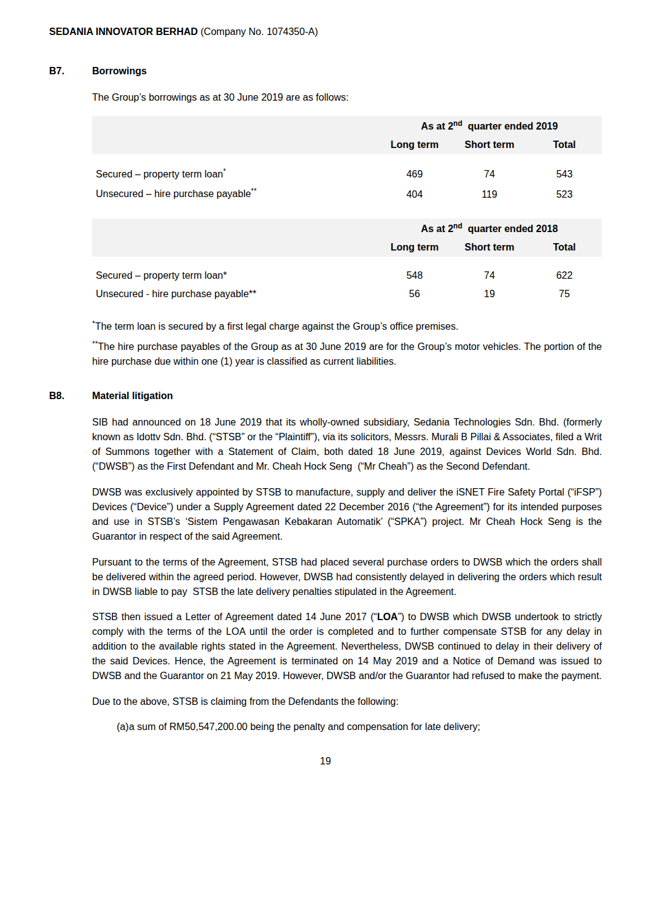SEDANIA INNOVATOR BERHAD (Company No. 1074350-A)
B7. Borrowings
The Group’s borrowings as at 30 June 2019 are as follows:
| | As at 2 nd quarter ended 2019 |
| | Long term | Short term | Total |
| Secured – property term loan * | 469 | 74 | 543 |
| Unsecured – hire purchase payable ** | 404 | 119 | 523 |
| | As at 2 nd quarter ended 2018 |
| | Long term | Short term | Total |
| Secured – property term loan* | 548 | 74 | 622 |
| Unsecured - hire purchase payable** | 56 | 19 | 75 |
*The term loan is secured by a first legal charge against the Group’s office premises.
**The hire purchase payables of the Group as at 30 June 2019 are for the Group’s motor vehicles. The portion of the hire purchase due within one (1) year is classified as current liabilities.
B8. Material litigation
SIB had announced on 18 June 2019 that its wholly-owned subsidiary, Sedania Technologies Sdn. Bhd. (formerly known as Idottv Sdn. Bhd. (“STSB” or the “Plaintiff”), via its solicitors, Messrs. Murali B Pillai & Associates, filed a Writ of Summons together with a Statement of Claim, both dated 18 June 2019, against Devices World Sdn. Bhd. (“DWSB”) as the First Defendant and Mr. Cheah Hock Seng (“Mr Cheah”) as the Second Defendant.
DWSB was exclusively appointed by STSB to manufacture, supply and deliver the iSNET Fire Safety Portal (“iFSP”) Devices (“Device”) under a Supply Agreement dated 22 December 2016 (“the Agreement”) for its intended purposes and use in STSB’s ‘Sistem Pengawasan Kebakaran Automatik’ (“SPKA”) project. Mr Cheah Hock Seng is the Guarantor in respect of the said Agreement.
Pursuant to the terms of the Agreement, STSB had placed several purchase orders to DWSB which the orders shall be delivered within the agreed period. However, DWSB had consistently delayed in delivering the orders which result in DWSB liable to pay STSB the late delivery penalties stipulated in the Agreement.
STSB then issued a Letter of Agreement dated 14 June 2017 (“LOA”) to DWSB which DWSB undertook to strictly comply with the terms of the LOA until the order is completed and to further compensate STSB for any delay in addition to the available rights stated in the Agreement. Nevertheless, DWSB continued to delay in their delivery of the said Devices. Hence, the Agreement is terminated on 14 May 2019 and a Notice of Demand was issued to DWSB and the Guarantor on 21 May 2019. However, DWSB and/or the Guarantor had refused to make the payment.
Due to the above, STSB is claiming from the Defendants the following:
(a) a sum of RM50,547,200.00 being the penalty and compensation for late delivery;
19